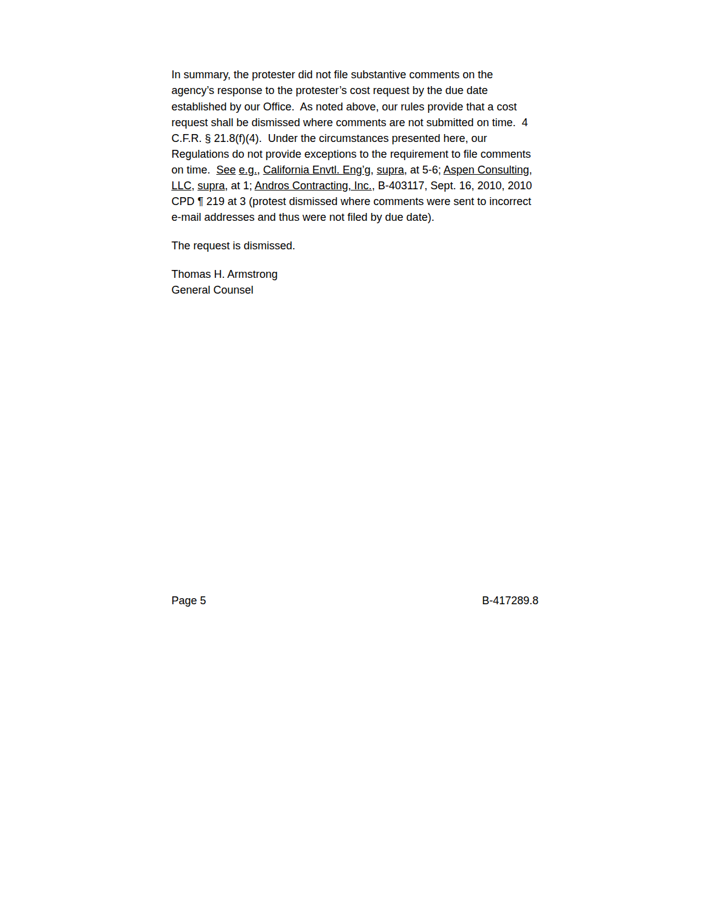In summary, the protester did not file substantive comments on the agency’s response to the protester’s cost request by the due date established by our Office. As noted above, our rules provide that a cost request shall be dismissed where comments are not submitted on time. 4 C.F.R. § 21.8(f)(4). Under the circumstances presented here, our Regulations do not provide exceptions to the requirement to file comments on time. See e.g., California Envtl. Eng’g, supra, at 5-6; Aspen Consulting, LLC, supra, at 1; Andros Contracting, Inc., B-403117, Sept. 16, 2010, 2010 CPD ¶ 219 at 3 (protest dismissed where comments were sent to incorrect e-mail addresses and thus were not filed by due date).
The request is dismissed.
Thomas H. Armstrong
General Counsel
Page 5 B-417289.8